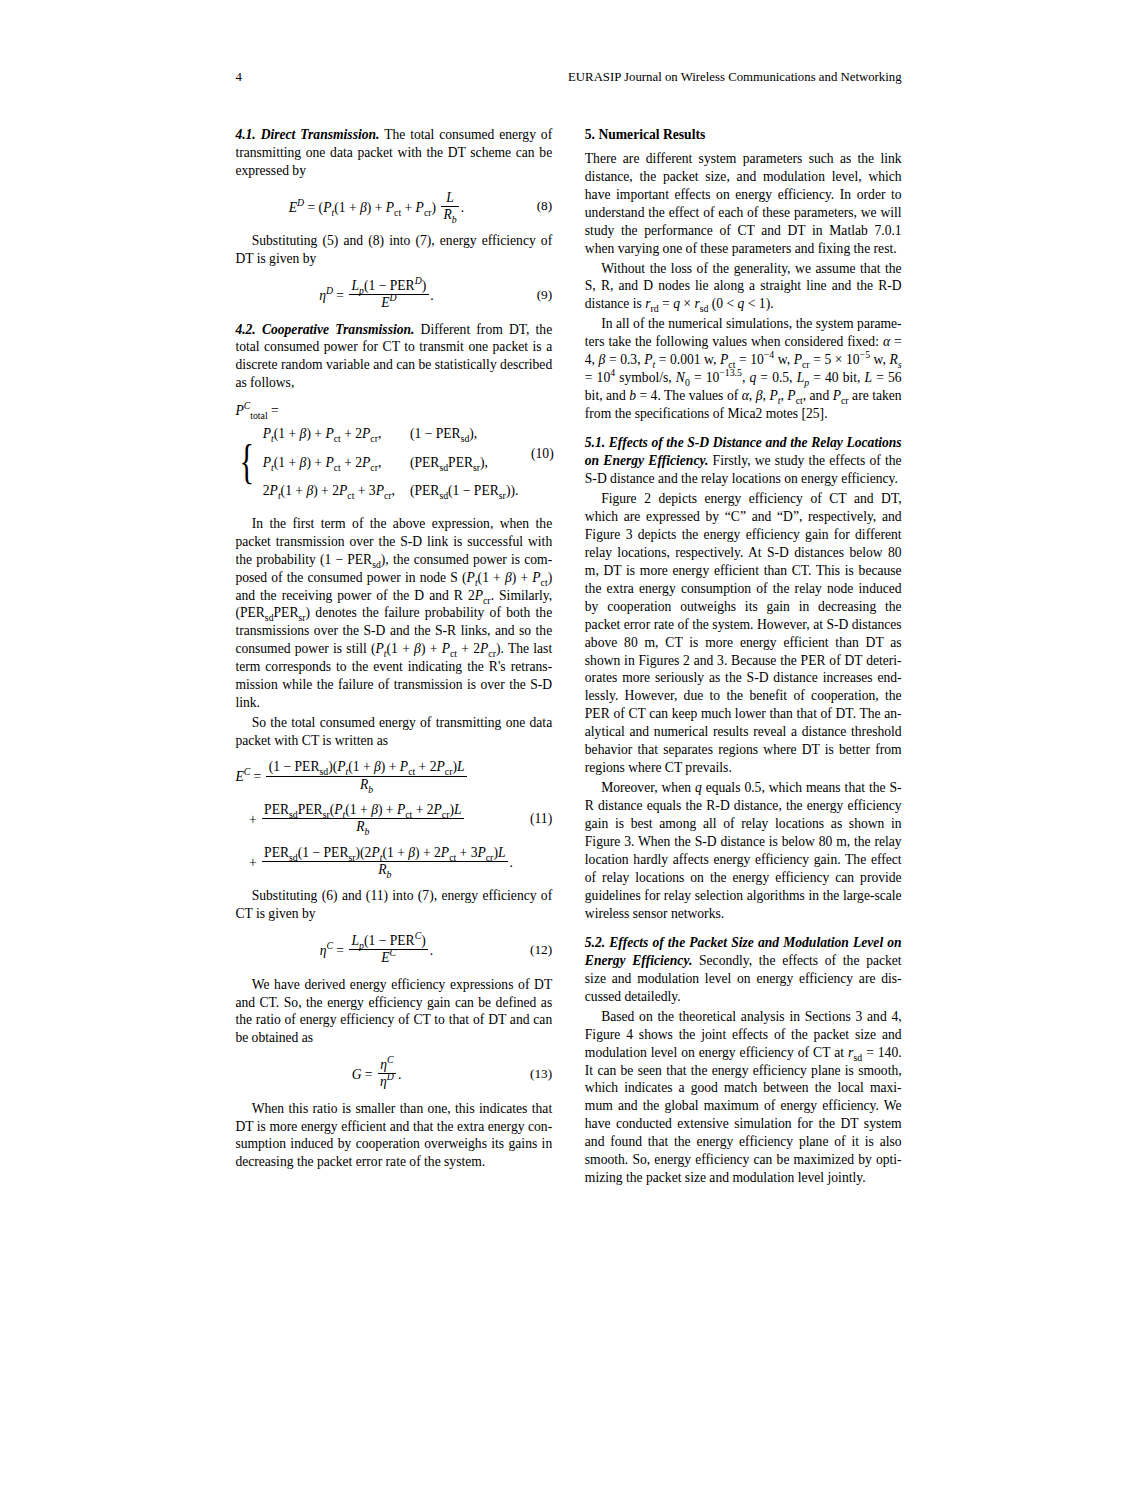4 EURASIP Journal on Wireless Communications and Networking
4.1. Direct Transmission. The total consumed energy of transmitting one data packet with the DT scheme can be expressed by
ED = (Pt(1 + β) + Pct + Pcr) LRb. (8)
Substituting (5) and (8) into (7), energy efficiency of DT is given by
ηD = Lp(1 − PERD) ED. (9)
4.2. Cooperative Transmission. Different from DT, the total consumed power for CT to transmit one packet is a discrete random variable and can be statistically described as follows,
PCtotal = {
| P t (1 + β ) + P ct + 2 P cr , | (1 − PER sd ), |
| P t (1 + β ) + P ct + 2 P cr , | (PER sd PER sr ), |
| 2 P t (1 + β ) + 2 P ct + 3 P cr , | (PER sd (1 − PER sr )). |
(10)
In the first term of the above expression, when the packet transmission over the S-D link is successful with the probability (1 − PERsd), the consumed power is composed of the consumed power in node S (Pt(1 + β) + Pct) and the receiving power of the D and R 2Pcr. Similarly, (PERsdPERsr) denotes the failure probability of both the transmissions over the S-D and the S-R links, and so the consumed power is still (Pt(1 + β) + Pct + 2Pcr). The last term corresponds to the event indicating the R's retransmission while the failure of transmission is over the S-D link.
So the total consumed energy of transmitting one data packet with CT is written as
EC = (1 − PERsd)(Pt(1 + β) + Pct + 2Pcr)L Rb + PERsdPERsr(Pt(1 + β) + Pct + 2Pcr)L Rb + PERsd(1 − PERsr)(2Pt(1 + β) + 2Pct + 3Pcr)L Rb. (11)
Substituting (6) and (11) into (7), energy efficiency of CT is given by
ηC = Lp(1 − PERC) EC. (12)
We have derived energy efficiency expressions of DT and CT. So, the energy efficiency gain can be defined as the ratio of energy efficiency of CT to that of DT and can be obtained as
G = ηC ηD. (13)
When this ratio is smaller than one, this indicates that DT is more energy efficient and that the extra energy consumption induced by cooperation overweighs its gains in decreasing the packet error rate of the system.
5. Numerical Results
There are different system parameters such as the link distance, the packet size, and modulation level, which have important effects on energy efficiency. In order to understand the effect of each of these parameters, we will study the performance of CT and DT in Matlab 7.0.1 when varying one of these parameters and fixing the rest.
Without the loss of the generality, we assume that the S, R, and D nodes lie along a straight line and the R-D distance is rrd = q × rsd (0 < q < 1).
In all of the numerical simulations, the system parameters take the following values when considered fixed: α = 4, β = 0.3, Pt = 0.001 w, Pct = 10−4 w, Pcr = 5 × 10−5 w, Rs = 104 symbol/s, N0 = 10−13.5, q = 0.5, Lp = 40 bit, L = 56 bit, and b = 4. The values of α, β, Pt, Pct, and Pcr are taken from the specifications of Mica2 motes [25].
5.1. Effects of the S-D Distance and the Relay Locations on Energy Efficiency. Firstly, we study the effects of the S-D distance and the relay locations on energy efficiency.
Figure 2 depicts energy efficiency of CT and DT, which are expressed by “C” and “D”, respectively, and Figure 3 depicts the energy efficiency gain for different relay locations, respectively. At S-D distances below 80 m, DT is more energy efficient than CT. This is because the extra energy consumption of the relay node induced by cooperation outweighs its gain in decreasing the packet error rate of the system. However, at S-D distances above 80 m, CT is more energy efficient than DT as shown in Figures 2 and 3. Because the PER of DT deteriorates more seriously as the S-D distance increases endlessly. However, due to the benefit of cooperation, the PER of CT can keep much lower than that of DT. The analytical and numerical results reveal a distance threshold behavior that separates regions where DT is better from regions where CT prevails.
Moreover, when q equals 0.5, which means that the S-R distance equals the R-D distance, the energy efficiency gain is best among all of relay locations as shown in Figure 3. When the S-D distance is below 80 m, the relay location hardly affects energy efficiency gain. The effect of relay locations on the energy efficiency can provide guidelines for relay selection algorithms in the large-scale wireless sensor networks.
5.2. Effects of the Packet Size and Modulation Level on Energy Efficiency. Secondly, the effects of the packet size and modulation level on energy efficiency are discussed detailedly.
Based on the theoretical analysis in Sections 3 and 4, Figure 4 shows the joint effects of the packet size and modulation level on energy efficiency of CT at rsd = 140. It can be seen that the energy efficiency plane is smooth, which indicates a good match between the local maximum and the global maximum of energy efficiency. We have conducted extensive simulation for the DT system and found that the energy efficiency plane of it is also smooth. So, energy efficiency can be maximized by optimizing the packet size and modulation level jointly.